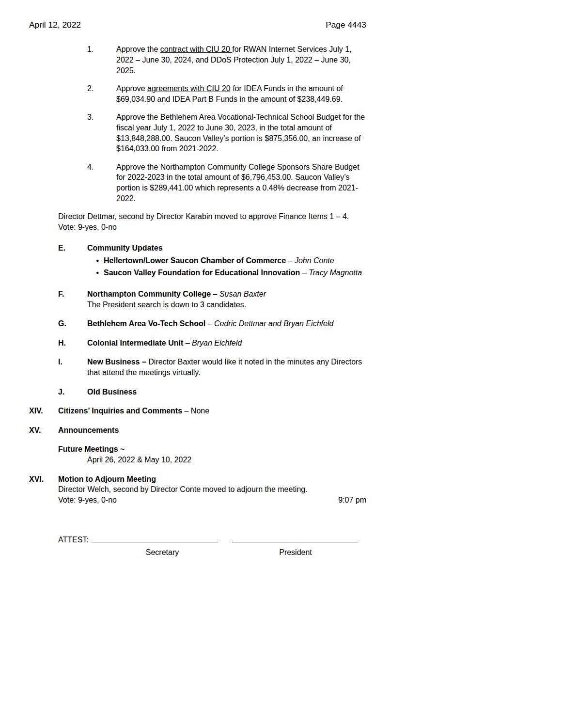April 12, 2022
Page 4443
1.
Approve the contract with CIU 20 for RWAN Internet Services July 1, 2022 – June 30, 2024, and DDoS Protection July 1, 2022 – June 30, 2025.
2.
Approve agreements with CIU 20 for IDEA Funds in the amount of $69,034.90 and IDEA Part B Funds in the amount of $238,449.69.
3.
Approve the Bethlehem Area Vocational-Technical School Budget for the fiscal year July 1, 2022 to June 30, 2023, in the total amount of $13,848,288.00. Saucon Valley’s portion is $875,356.00, an increase of $164,033.00 from 2021-2022.
4.
Approve the Northampton Community College Sponsors Share Budget for 2022-2023 in the total amount of $6,796,453.00. Saucon Valley’s portion is $289,441.00 which represents a 0.48% decrease from 2021-2022.
Director Dettmar, second by Director Karabin moved to approve Finance Items 1 – 4.
Vote: 9-yes, 0-no
E.
Community Updates
Hellertown/Lower Saucon Chamber of Commerce – John Conte
Saucon Valley Foundation for Educational Innovation – Tracy Magnotta
F.
Northampton Community College – Susan Baxter
The President search is down to 3 candidates.
G.
Bethlehem Area Vo-Tech School – Cedric Dettmar and Bryan Eichfeld
H.
Colonial Intermediate Unit – Bryan Eichfeld
I.
New Business – Director Baxter would like it noted in the minutes any Directors that attend the meetings virtually.
J.
Old Business
XIV.
Citizens’ Inquiries and Comments – None
XV.
Announcements
Future Meetings ~
April 26, 2022 & May 10, 2022
XVI.
Motion to Adjourn Meeting
Director Welch, second by Director Conte moved to adjourn the meeting.
Vote: 9-yes, 0-no 9:07 pm
ATTEST:
Secretary
President